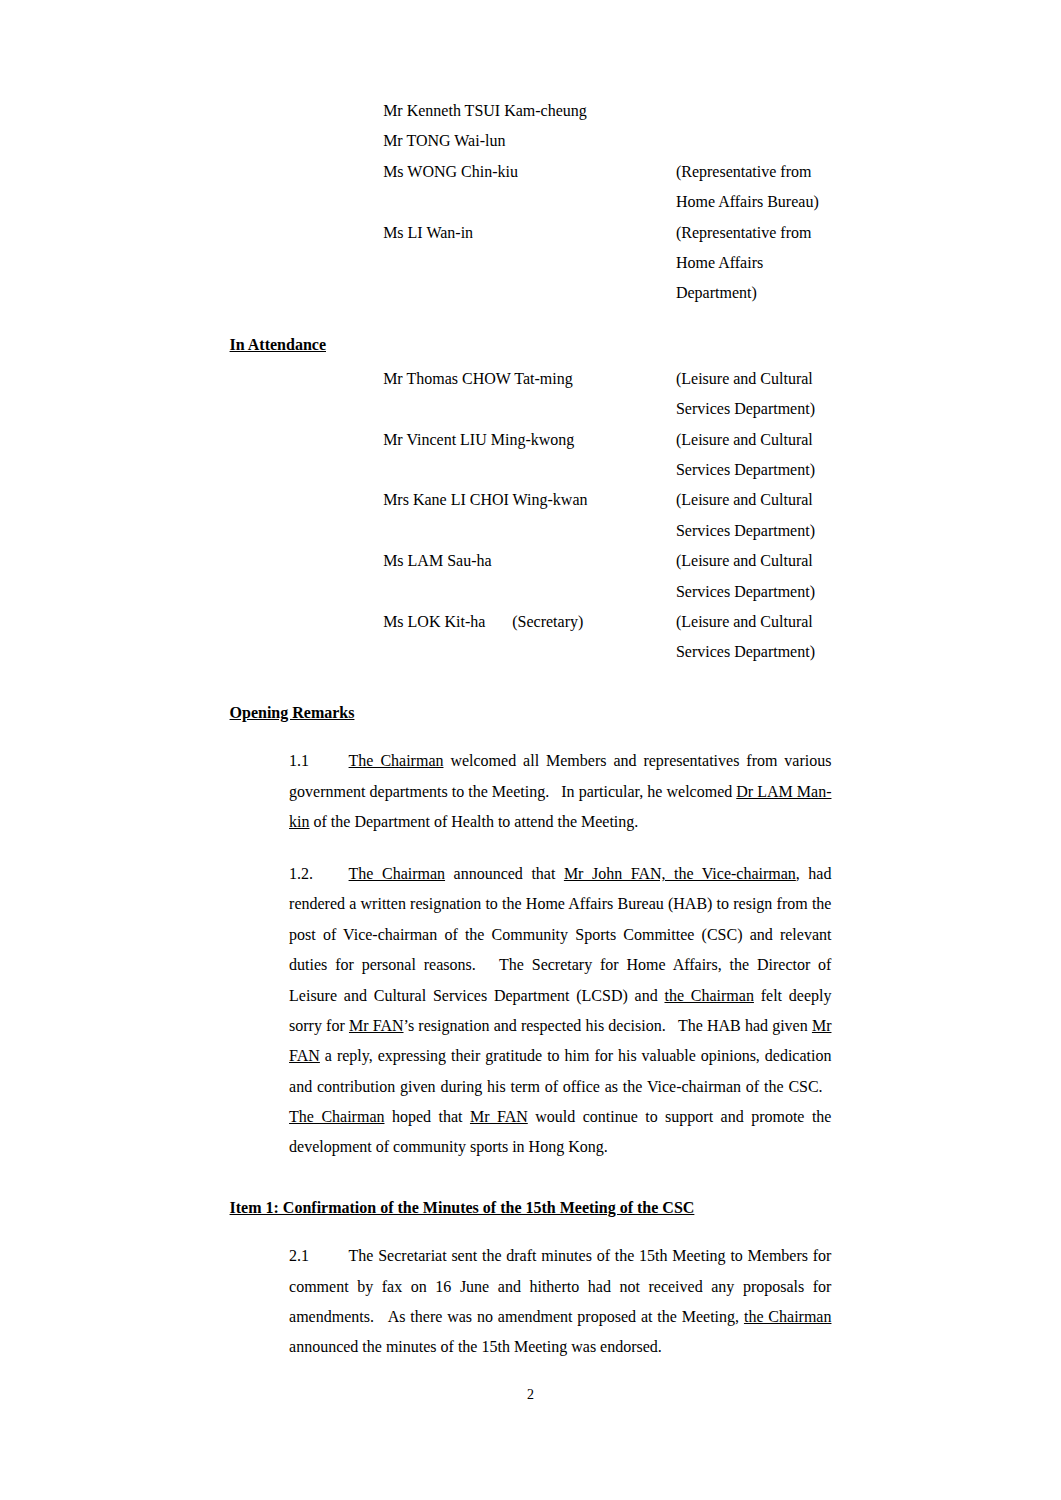Mr Kenneth TSUI Kam-cheung
Mr TONG Wai-lun
Ms WONG Chin-kiu
(Representative from Home Affairs Bureau)
Ms LI Wan-in
(Representative from Home Affairs Department)
In Attendance
Mr Thomas CHOW Tat-ming
(Leisure and Cultural Services Department)
Mr Vincent LIU Ming-kwong
(Leisure and Cultural Services Department)
Mrs Kane LI CHOI Wing-kwan
(Leisure and Cultural Services Department)
Ms LAM Sau-ha
(Leisure and Cultural Services Department)
Ms LOK Kit-ha(Secretary)
(Leisure and Cultural Services Department)
Opening Remarks
1.1 The Chairman welcomed all Members and representatives from various government departments to the Meeting. In particular, he welcomed Dr LAM Man-kin of the Department of Health to attend the Meeting.
1.2. The Chairman announced that Mr John FAN, the Vice-chairman, had rendered a written resignation to the Home Affairs Bureau (HAB) to resign from the post of Vice-chairman of the Community Sports Committee (CSC) and relevant duties for personal reasons. The Secretary for Home Affairs, the Director of Leisure and Cultural Services Department (LCSD) and the Chairman felt deeply sorry for Mr FAN’s resignation and respected his decision. The HAB had given Mr FAN a reply, expressing their gratitude to him for his valuable opinions, dedication and contribution given during his term of office as the Vice-chairman of the CSC. The Chairman hoped that Mr FAN would continue to support and promote the development of community sports in Hong Kong.
Item 1: Confirmation of the Minutes of the 15th Meeting of the CSC
2.1 The Secretariat sent the draft minutes of the 15th Meeting to Members for comment by fax on 16 June and hitherto had not received any proposals for amendments. As there was no amendment proposed at the Meeting, the Chairman announced the minutes of the 15th Meeting was endorsed.
2